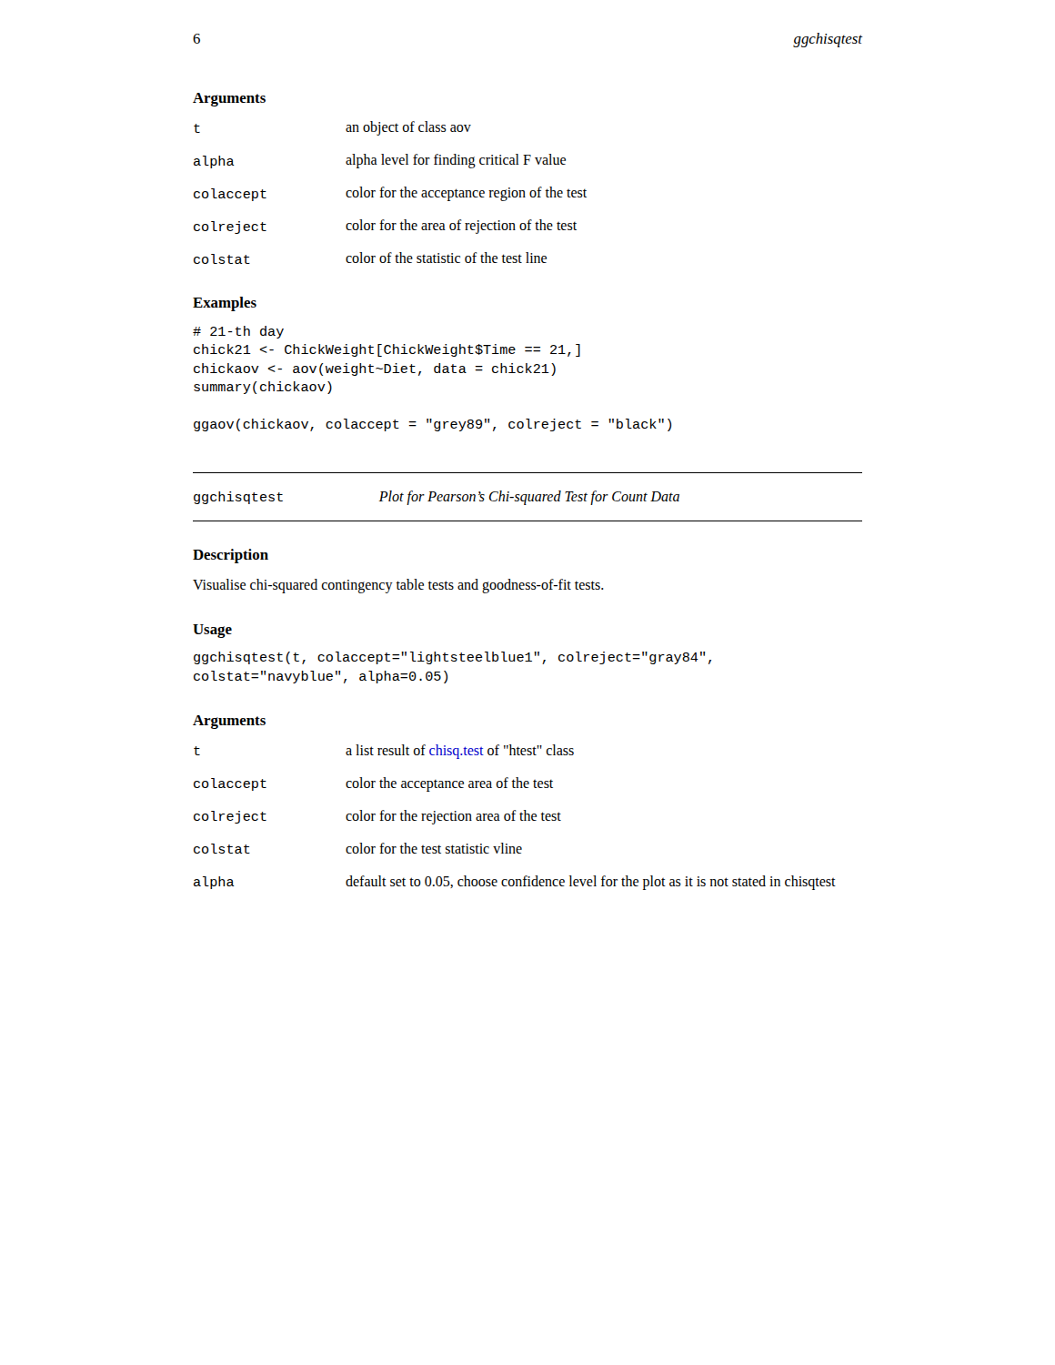6 ggchisqtest
Arguments
t
an object of class aov
alpha
alpha level for finding critical F value
colaccept
color for the acceptance region of the test
colreject
color for the area of rejection of the test
colstat
color of the statistic of the test line
Examples
# 21-th day
chick21 <- ChickWeight[ChickWeight$Time == 21,]
chickaov <- aov(weight~Diet, data = chick21)
summary(chickaov)

ggaov(chickaov, colaccept = "grey89", colreject = "black")
ggchisqtest Plot for Pearson’s Chi-squared Test for Count Data
Description
Visualise chi-squared contingency table tests and goodness-of-fit tests.
Usage
ggchisqtest(t, colaccept="lightsteelblue1", colreject="gray84",
colstat="navyblue", alpha=0.05)
Arguments
t
a list result of chisq.test of "htest" class
colaccept
color the acceptance area of the test
colreject
color for the rejection area of the test
colstat
color for the test statistic vline
alpha
default set to 0.05, choose confidence level for the plot as it is not stated in chisqtest